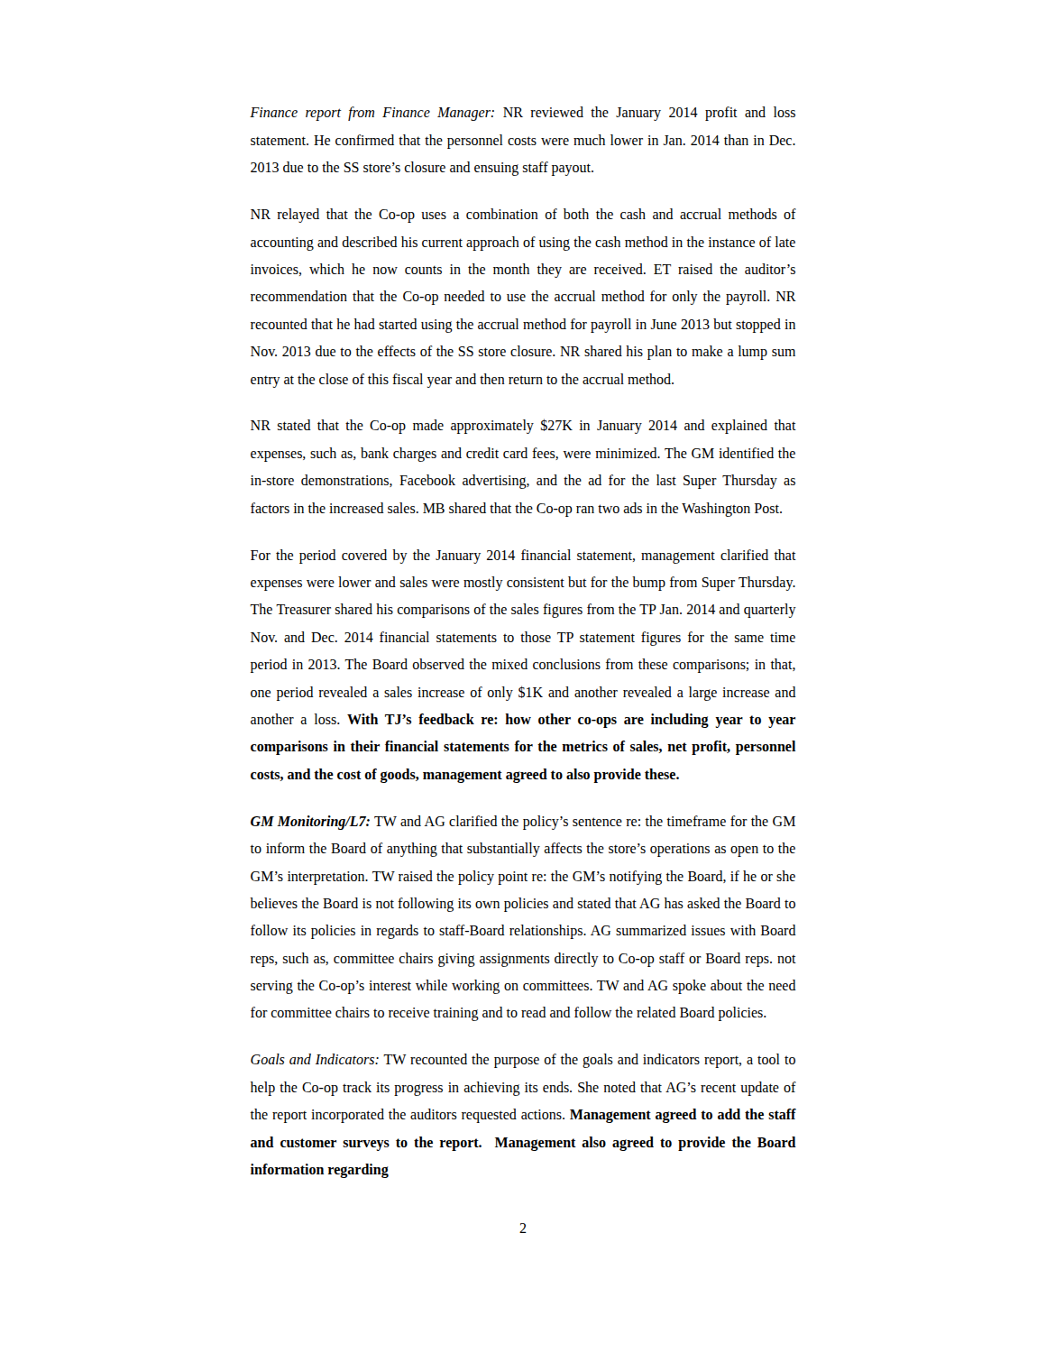Finance report from Finance Manager: NR reviewed the January 2014 profit and loss statement. He confirmed that the personnel costs were much lower in Jan. 2014 than in Dec. 2013 due to the SS store’s closure and ensuing staff payout.
NR relayed that the Co-op uses a combination of both the cash and accrual methods of accounting and described his current approach of using the cash method in the instance of late invoices, which he now counts in the month they are received. ET raised the auditor’s recommendation that the Co-op needed to use the accrual method for only the payroll. NR recounted that he had started using the accrual method for payroll in June 2013 but stopped in Nov. 2013 due to the effects of the SS store closure. NR shared his plan to make a lump sum entry at the close of this fiscal year and then return to the accrual method.
NR stated that the Co-op made approximately $27K in January 2014 and explained that expenses, such as, bank charges and credit card fees, were minimized. The GM identified the in-store demonstrations, Facebook advertising, and the ad for the last Super Thursday as factors in the increased sales. MB shared that the Co-op ran two ads in the Washington Post.
For the period covered by the January 2014 financial statement, management clarified that expenses were lower and sales were mostly consistent but for the bump from Super Thursday. The Treasurer shared his comparisons of the sales figures from the TP Jan. 2014 and quarterly Nov. and Dec. 2014 financial statements to those TP statement figures for the same time period in 2013. The Board observed the mixed conclusions from these comparisons; in that, one period revealed a sales increase of only $1K and another revealed a large increase and another a loss. With TJ’s feedback re: how other co-ops are including year to year comparisons in their financial statements for the metrics of sales, net profit, personnel costs, and the cost of goods, management agreed to also provide these.
GM Monitoring/L7: TW and AG clarified the policy’s sentence re: the timeframe for the GM to inform the Board of anything that substantially affects the store’s operations as open to the GM’s interpretation. TW raised the policy point re: the GM’s notifying the Board, if he or she believes the Board is not following its own policies and stated that AG has asked the Board to follow its policies in regards to staff-Board relationships. AG summarized issues with Board reps, such as, committee chairs giving assignments directly to Co-op staff or Board reps. not serving the Co-op’s interest while working on committees. TW and AG spoke about the need for committee chairs to receive training and to read and follow the related Board policies.
Goals and Indicators: TW recounted the purpose of the goals and indicators report, a tool to help the Co-op track its progress in achieving its ends. She noted that AG’s recent update of the report incorporated the auditors requested actions. Management agreed to add the staff and customer surveys to the report. Management also agreed to provide the Board information regarding
2